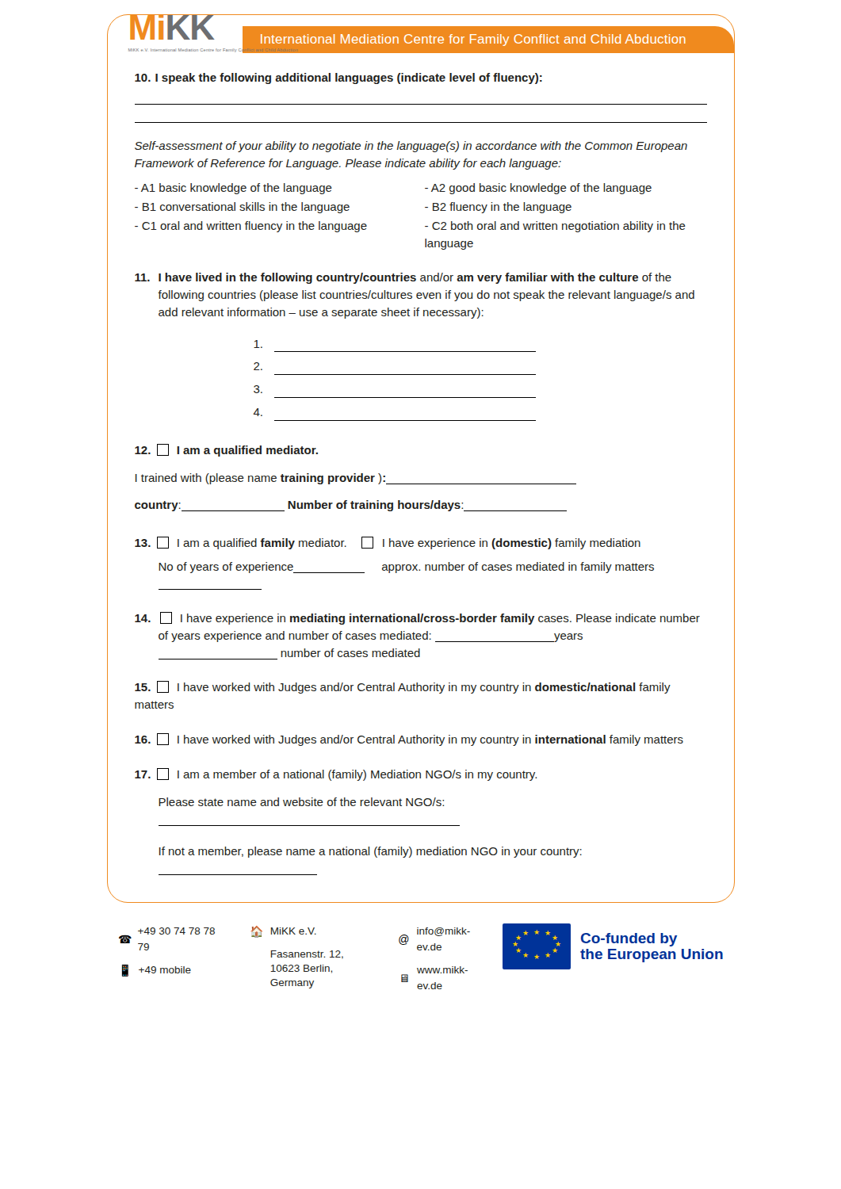International Mediation Centre for Family Conflict and Child Abduction
MiKK
MiKK e.V. International Mediation Centre for Family Conflict and Child Abduction
10. I speak the following additional languages (indicate level of fluency):
Self-assessment of your ability to negotiate in the language(s) in accordance with the Common European Framework of Reference for Language. Please indicate ability for each language:
- A1 basic knowledge of the language
- A2 good basic knowledge of the language
- B1 conversational skills in the language
- B2 fluency in the language
- C1 oral and written fluency in the language
- C2 both oral and written negotiation ability in the language
11.
I have lived in the following country/countries and/or am very familiar with the culture of the following countries (please list countries/cultures even if you do not speak the relevant language/s and add relevant information – use a separate sheet if necessary):
12. I am a qualified mediator.
I trained with (please name training provider ):
country: Number of training hours/days:
13. I am a qualified family mediator. I have experience in (domestic) family mediation
No of years of experience approx. number of cases mediated in family matters
14.
I have experience in mediating international/cross-border family cases. Please indicate number of years experience and number of cases mediated: years number of cases mediated
15. I have worked with Judges and/or Central Authority in my country in domestic/national family matters
16. I have worked with Judges and/or Central Authority in my country in international family matters
17. I am a member of a national (family) Mediation NGO/s in my country.
Please state name and website of the relevant NGO/s:
If not a member, please name a national (family) mediation NGO in your country:
☎+49 30 74 78 78 79
📱+49 mobile
🏠MiKK e.V.
Fasanenstr. 12,
10623 Berlin, Germany
@info@mikk-ev.de
🖥www.mikk-ev.de
★ ★ ★ ★ ★ ★ ★ ★ ★ ★ ★ ★
Co-funded bythe European Union